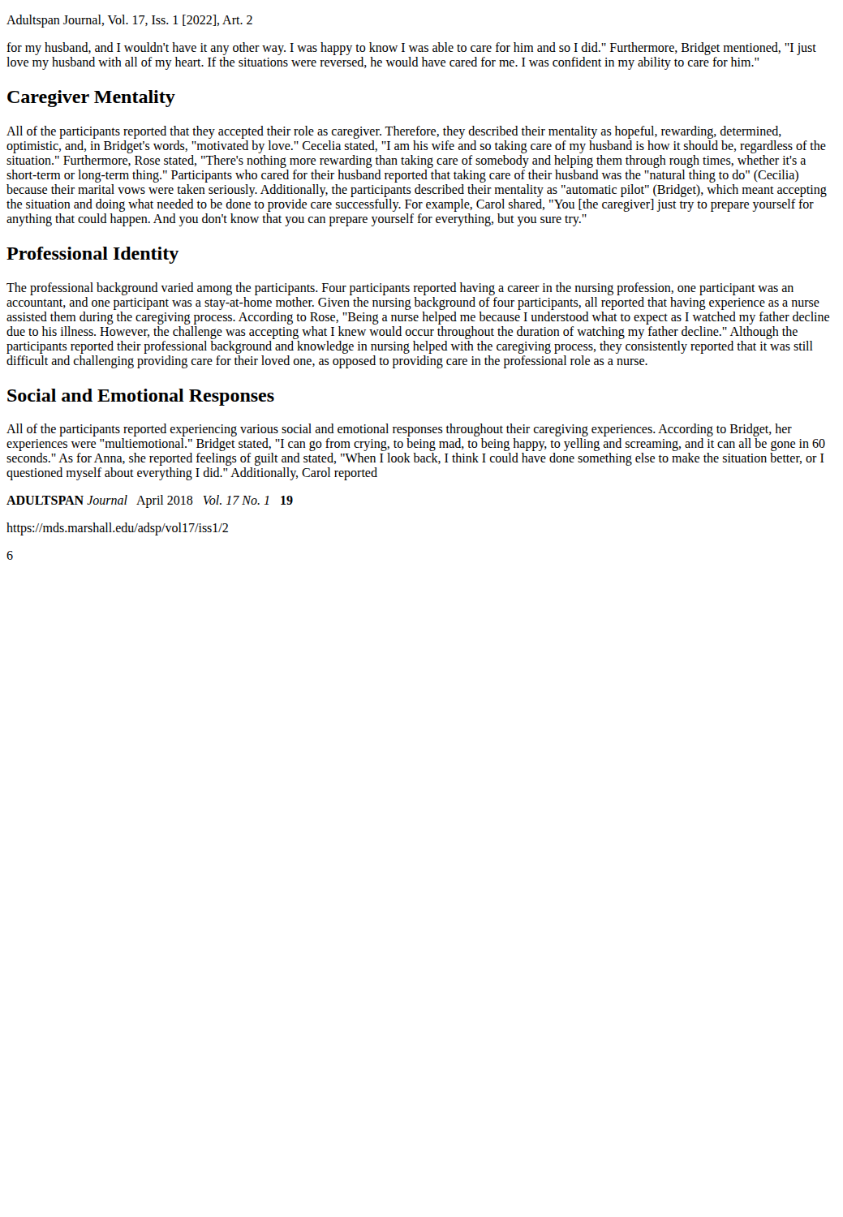Adultspan Journal, Vol. 17, Iss. 1 [2022], Art. 2
for my husband, and I wouldn't have it any other way. I was happy to know I was able to care for him and so I did." Furthermore, Bridget mentioned, "I just love my husband with all of my heart. If the situations were reversed, he would have cared for me. I was confident in my ability to care for him."
Caregiver Mentality
All of the participants reported that they accepted their role as caregiver. Therefore, they described their mentality as hopeful, rewarding, determined, optimistic, and, in Bridget's words, "motivated by love." Cecelia stated, "I am his wife and so taking care of my husband is how it should be, regardless of the situation." Furthermore, Rose stated, "There's nothing more rewarding than taking care of somebody and helping them through rough times, whether it's a short-term or long-term thing." Participants who cared for their husband reported that taking care of their husband was the "natural thing to do" (Cecilia) because their marital vows were taken seriously. Additionally, the participants described their mentality as "automatic pilot" (Bridget), which meant accepting the situation and doing what needed to be done to provide care successfully. For example, Carol shared, "You [the caregiver] just try to prepare yourself for anything that could happen. And you don't know that you can prepare yourself for everything, but you sure try."
Professional Identity
The professional background varied among the participants. Four participants reported having a career in the nursing profession, one participant was an accountant, and one participant was a stay-at-home mother. Given the nursing background of four participants, all reported that having experience as a nurse assisted them during the caregiving process. According to Rose, "Being a nurse helped me because I understood what to expect as I watched my father decline due to his illness. However, the challenge was accepting what I knew would occur throughout the duration of watching my father decline." Although the participants reported their professional background and knowledge in nursing helped with the caregiving process, they consistently reported that it was still difficult and challenging providing care for their loved one, as opposed to providing care in the professional role as a nurse.
Social and Emotional Responses
All of the participants reported experiencing various social and emotional responses throughout their caregiving experiences. According to Bridget, her experiences were "multiemotional." Bridget stated, "I can go from crying, to being mad, to being happy, to yelling and screaming, and it can all be gone in 60 seconds." As for Anna, she reported feelings of guilt and stated, "When I look back, I think I could have done something else to make the situation better, or I questioned myself about everything I did." Additionally, Carol reported
ADULTSPAN Journal April 2018 Vol. 17 No. 1 19
https://mds.marshall.edu/adsp/vol17/iss1/2
6